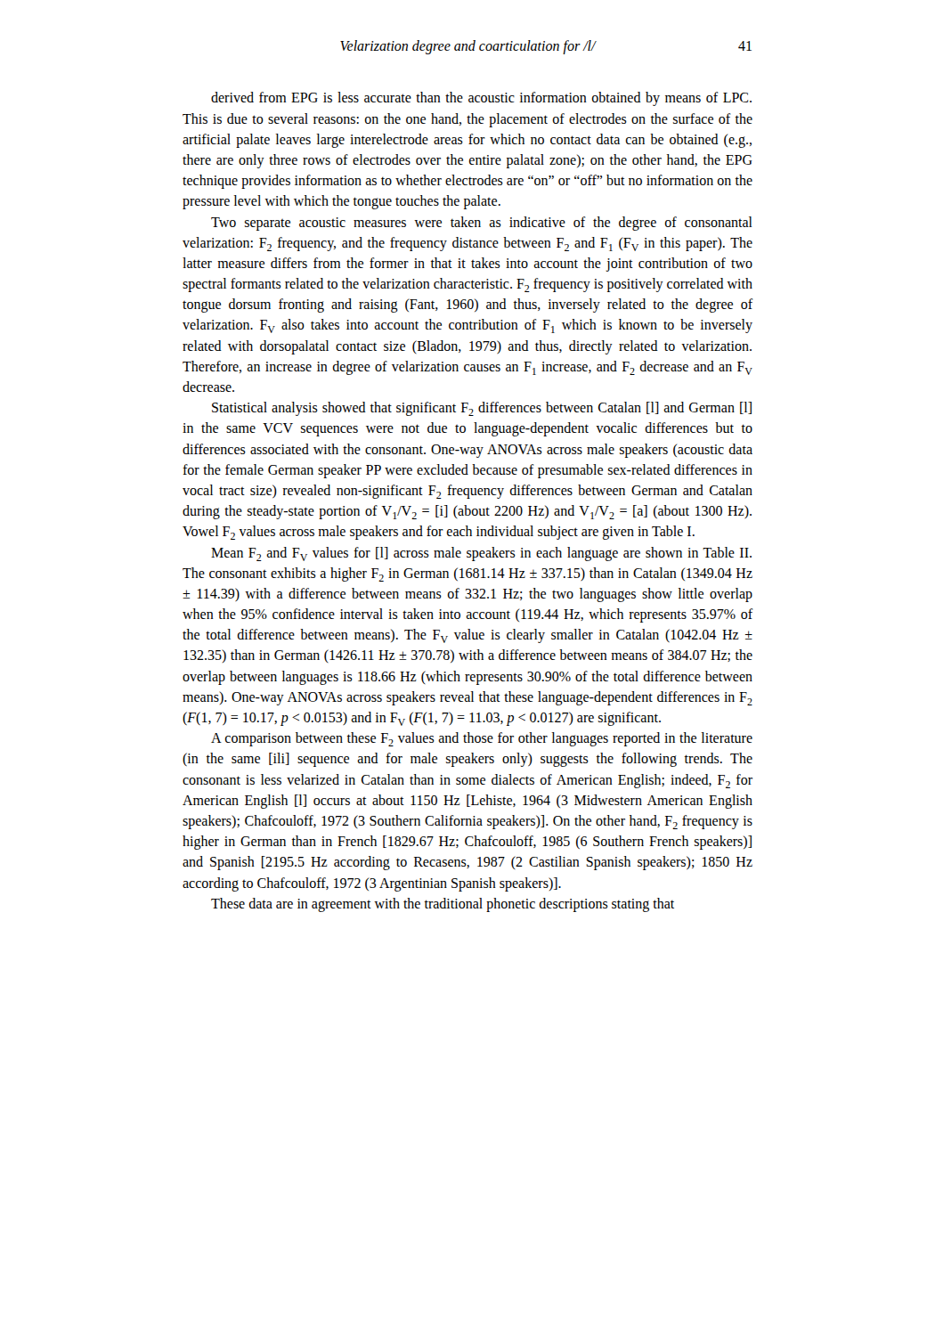Velarization degree and coarticulation for /l/ 41
derived from EPG is less accurate than the acoustic information obtained by means of LPC. This is due to several reasons: on the one hand, the placement of electrodes on the surface of the artificial palate leaves large interelectrode areas for which no contact data can be obtained (e.g., there are only three rows of electrodes over the entire palatal zone); on the other hand, the EPG technique provides information as to whether electrodes are “on” or “off” but no information on the pressure level with which the tongue touches the palate.
Two separate acoustic measures were taken as indicative of the degree of consonantal velarization: F2 frequency, and the frequency distance between F2 and F1 (FV in this paper). The latter measure differs from the former in that it takes into account the joint contribution of two spectral formants related to the velarization characteristic. F2 frequency is positively correlated with tongue dorsum fronting and raising (Fant, 1960) and thus, inversely related to the degree of velarization. FV also takes into account the contribution of F1 which is known to be inversely related with dorsopalatal contact size (Bladon, 1979) and thus, directly related to velarization. Therefore, an increase in degree of velarization causes an F1 increase, and F2 decrease and an FV decrease.
Statistical analysis showed that significant F2 differences between Catalan [l] and German [l] in the same VCV sequences were not due to language-dependent vocalic differences but to differences associated with the consonant. One-way ANOVAs across male speakers (acoustic data for the female German speaker PP were excluded because of presumable sex-related differences in vocal tract size) revealed non-significant F2 frequency differences between German and Catalan during the steady-state portion of V1/V2 = [i] (about 2200 Hz) and V1/V2 = [a] (about 1300 Hz). Vowel F2 values across male speakers and for each individual subject are given in Table I.
Mean F2 and FV values for [l] across male speakers in each language are shown in Table II. The consonant exhibits a higher F2 in German (1681.14 Hz ± 337.15) than in Catalan (1349.04 Hz ± 114.39) with a difference between means of 332.1 Hz; the two languages show little overlap when the 95% confidence interval is taken into account (119.44 Hz, which represents 35.97% of the total difference between means). The FV value is clearly smaller in Catalan (1042.04 Hz ± 132.35) than in German (1426.11 Hz ± 370.78) with a difference between means of 384.07 Hz; the overlap between languages is 118.66 Hz (which represents 30.90% of the total difference between means). One-way ANOVAs across speakers reveal that these language-dependent differences in F2 (F(1, 7) = 10.17, p < 0.0153) and in FV (F(1, 7) = 11.03, p < 0.0127) are significant.
A comparison between these F2 values and those for other languages reported in the literature (in the same [ili] sequence and for male speakers only) suggests the following trends. The consonant is less velarized in Catalan than in some dialects of American English; indeed, F2 for American English [l] occurs at about 1150 Hz [Lehiste, 1964 (3 Midwestern American English speakers); Chafcouloff, 1972 (3 Southern California speakers)]. On the other hand, F2 frequency is higher in German than in French [1829.67 Hz; Chafcouloff, 1985 (6 Southern French speakers)] and Spanish [2195.5 Hz according to Recasens, 1987 (2 Castilian Spanish speakers); 1850 Hz according to Chafcouloff, 1972 (3 Argentinian Spanish speakers)].
These data are in agreement with the traditional phonetic descriptions stating that